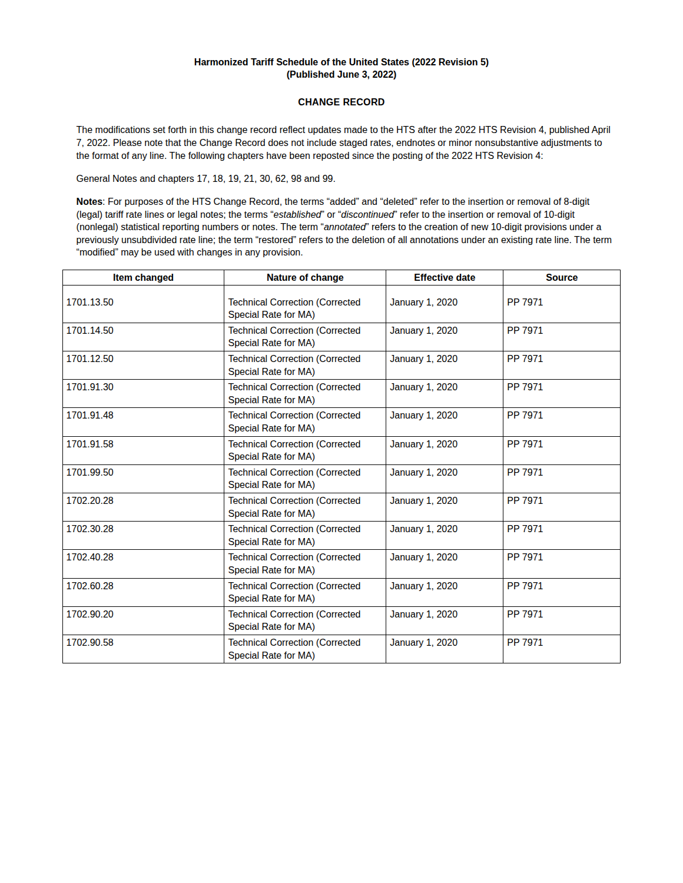Harmonized Tariff Schedule of the United States (2022 Revision 5)
(Published June 3, 2022)
CHANGE RECORD
The modifications set forth in this change record reflect updates made to the HTS after the 2022 HTS Revision 4, published April 7, 2022. Please note that the Change Record does not include staged rates, endnotes or minor nonsubstantive adjustments to the format of any line. The following chapters have been reposted since the posting of the 2022 HTS Revision 4:
General Notes and chapters 17, 18, 19, 21, 30, 62, 98 and 99.
Notes: For purposes of the HTS Change Record, the terms “added” and “deleted” refer to the insertion or removal of 8-digit (legal) tariff rate lines or legal notes; the terms “established” or “discontinued” refer to the insertion or removal of 10-digit (nonlegal) statistical reporting numbers or notes. The term “annotated” refers to the creation of new 10-digit provisions under a previously unsubdivided rate line; the term “restored” refers to the deletion of all annotations under an existing rate line. The term “modified” may be used with changes in any provision.
Change record table
| Item changed | Nature of change | Effective date | Source |
| --- | --- | --- | --- |
| 1701.13.50 | Technical Correction (Corrected Special Rate for MA) | January 1, 2020 | PP 7971 |
| 1701.14.50 | Technical Correction (Corrected Special Rate for MA) | January 1, 2020 | PP 7971 |
| 1701.12.50 | Technical Correction (Corrected Special Rate for MA) | January 1, 2020 | PP 7971 |
| 1701.91.30 | Technical Correction (Corrected Special Rate for MA) | January 1, 2020 | PP 7971 |
| 1701.91.48 | Technical Correction (Corrected Special Rate for MA) | January 1, 2020 | PP 7971 |
| 1701.91.58 | Technical Correction (Corrected Special Rate for MA) | January 1, 2020 | PP 7971 |
| 1701.99.50 | Technical Correction (Corrected Special Rate for MA) | January 1, 2020 | PP 7971 |
| 1702.20.28 | Technical Correction (Corrected Special Rate for MA) | January 1, 2020 | PP 7971 |
| 1702.30.28 | Technical Correction (Corrected Special Rate for MA) | January 1, 2020 | PP 7971 |
| 1702.40.28 | Technical Correction (Corrected Special Rate for MA) | January 1, 2020 | PP 7971 |
| 1702.60.28 | Technical Correction (Corrected Special Rate for MA) | January 1, 2020 | PP 7971 |
| 1702.90.20 | Technical Correction (Corrected Special Rate for MA) | January 1, 2020 | PP 7971 |
| 1702.90.58 | Technical Correction (Corrected Special Rate for MA) | January 1, 2020 | PP 7971 |